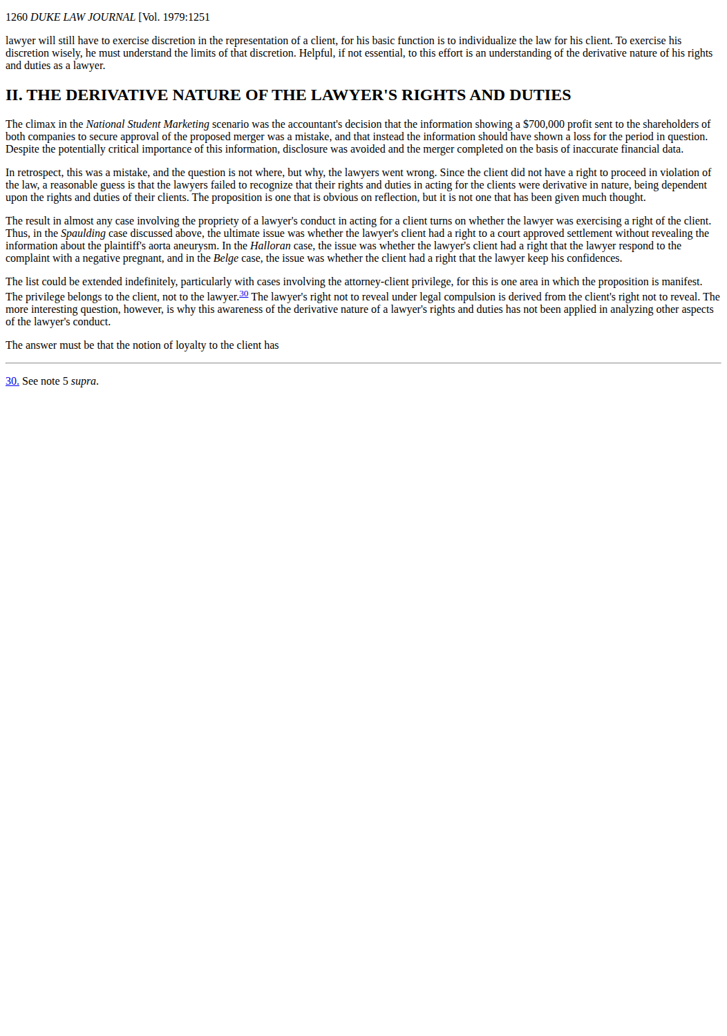1260 DUKE LAW JOURNAL [Vol. 1979:1251
lawyer will still have to exercise discretion in the representation of a client, for his basic function is to individualize the law for his client. To exercise his discretion wisely, he must understand the limits of that discretion. Helpful, if not essential, to this effort is an understanding of the derivative nature of his rights and duties as a lawyer.
II. THE DERIVATIVE NATURE OF THE LAWYER'S RIGHTS AND DUTIES
The climax in the National Student Marketing scenario was the accountant's decision that the information showing a $700,000 profit sent to the shareholders of both companies to secure approval of the proposed merger was a mistake, and that instead the information should have shown a loss for the period in question. Despite the potentially critical importance of this information, disclosure was avoided and the merger completed on the basis of inaccurate financial data.
In retrospect, this was a mistake, and the question is not where, but why, the lawyers went wrong. Since the client did not have a right to proceed in violation of the law, a reasonable guess is that the lawyers failed to recognize that their rights and duties in acting for the clients were derivative in nature, being dependent upon the rights and duties of their clients. The proposition is one that is obvious on reflection, but it is not one that has been given much thought.
The result in almost any case involving the propriety of a lawyer's conduct in acting for a client turns on whether the lawyer was exercising a right of the client. Thus, in the Spaulding case discussed above, the ultimate issue was whether the lawyer's client had a right to a court approved settlement without revealing the information about the plaintiff's aorta aneurysm. In the Halloran case, the issue was whether the lawyer's client had a right that the lawyer respond to the complaint with a negative pregnant, and in the Belge case, the issue was whether the client had a right that the lawyer keep his confidences.
The list could be extended indefinitely, particularly with cases involving the attorney-client privilege, for this is one area in which the proposition is manifest. The privilege belongs to the client, not to the lawyer.30 The lawyer's right not to reveal under legal compulsion is derived from the client's right not to reveal. The more interesting question, however, is why this awareness of the derivative nature of a lawyer's rights and duties has not been applied in analyzing other aspects of the lawyer's conduct.
The answer must be that the notion of loyalty to the client has
30. See note 5 supra.